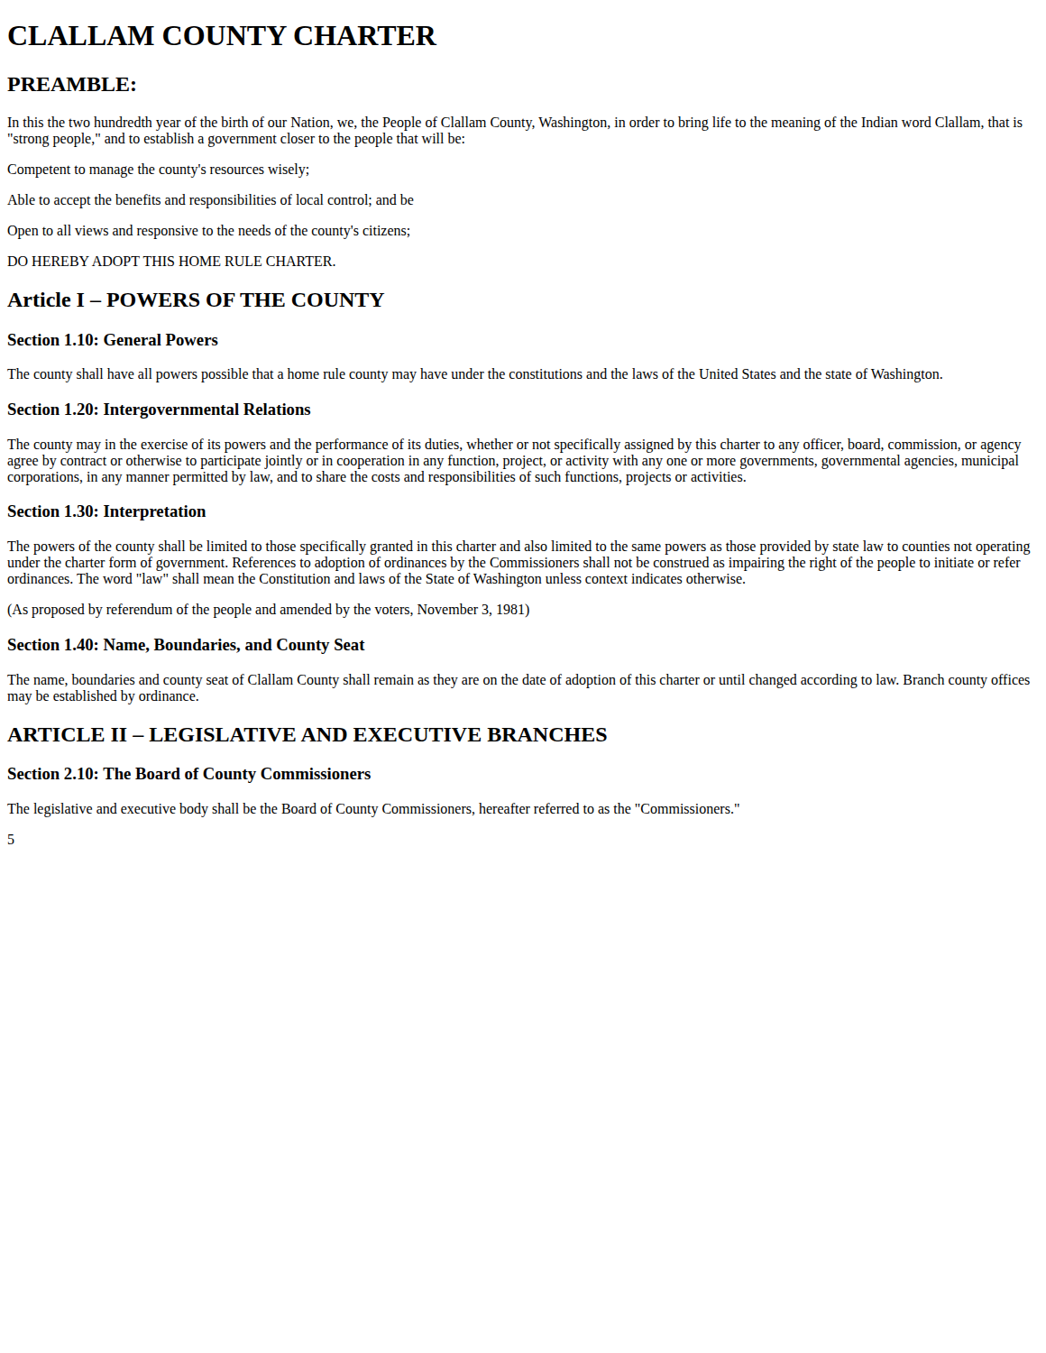CLALLAM COUNTY CHARTER
PREAMBLE:
In this the two hundredth year of the birth of our Nation, we, the People of Clallam County, Washington, in order to bring life to the meaning of the Indian word Clallam, that is "strong people," and to establish a government closer to the people that will be:
Competent to manage the county's resources wisely;
Able to accept the benefits and responsibilities of local control; and be
Open to all views and responsive to the needs of the county's citizens;
DO HEREBY ADOPT THIS HOME RULE CHARTER.
Article I – POWERS OF THE COUNTY
Section 1.10: General Powers
The county shall have all powers possible that a home rule county may have under the constitutions and the laws of the United States and the state of Washington.
Section 1.20: Intergovernmental Relations
The county may in the exercise of its powers and the performance of its duties, whether or not specifically assigned by this charter to any officer, board, commission, or agency agree by contract or otherwise to participate jointly or in cooperation in any function, project, or activity with any one or more governments, governmental agencies, municipal corporations, in any manner permitted by law, and to share the costs and responsibilities of such functions, projects or activities.
Section 1.30: Interpretation
The powers of the county shall be limited to those specifically granted in this charter and also limited to the same powers as those provided by state law to counties not operating under the charter form of government. References to adoption of ordinances by the Commissioners shall not be construed as impairing the right of the people to initiate or refer ordinances. The word "law" shall mean the Constitution and laws of the State of Washington unless context indicates otherwise.
(As proposed by referendum of the people and amended by the voters, November 3, 1981)
Section 1.40: Name, Boundaries, and County Seat
The name, boundaries and county seat of Clallam County shall remain as they are on the date of adoption of this charter or until changed according to law. Branch county offices may be established by ordinance.
ARTICLE II – LEGISLATIVE AND EXECUTIVE BRANCHES
Section 2.10: The Board of County Commissioners
The legislative and executive body shall be the Board of County Commissioners, hereafter referred to as the "Commissioners."
5